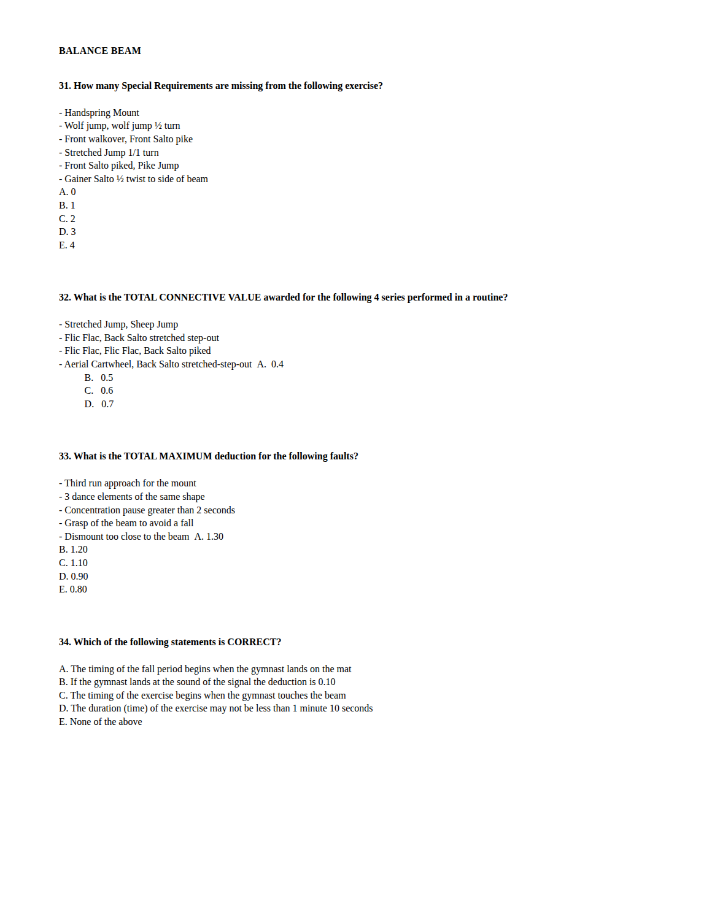BALANCE BEAM
31. How many Special Requirements are missing from the following exercise?
- Handspring Mount
- Wolf jump, wolf jump ½ turn
- Front walkover, Front Salto pike
- Stretched Jump 1/1 turn
- Front Salto piked, Pike Jump
- Gainer Salto ½ twist to side of beam
A. 0
B. 1
C. 2
D. 3
E. 4
32. What is the TOTAL CONNECTIVE VALUE awarded for the following 4 series performed in a routine?
- Stretched Jump, Sheep Jump
- Flic Flac, Back Salto stretched step-out
- Flic Flac, Flic Flac, Back Salto piked
- Aerial Cartwheel, Back Salto stretched-step-out A. 0.4
B. 0.5
C. 0.6
D. 0.7
33. What is the TOTAL MAXIMUM deduction for the following faults?
- Third run approach for the mount
- 3 dance elements of the same shape
- Concentration pause greater than 2 seconds
- Grasp of the beam to avoid a fall
- Dismount too close to the beam A. 1.30
B. 1.20
C. 1.10
D. 0.90
E. 0.80
34. Which of the following statements is CORRECT?
A. The timing of the fall period begins when the gymnast lands on the mat
B. If the gymnast lands at the sound of the signal the deduction is 0.10
C. The timing of the exercise begins when the gymnast touches the beam
D. The duration (time) of the exercise may not be less than 1 minute 10 seconds
E. None of the above